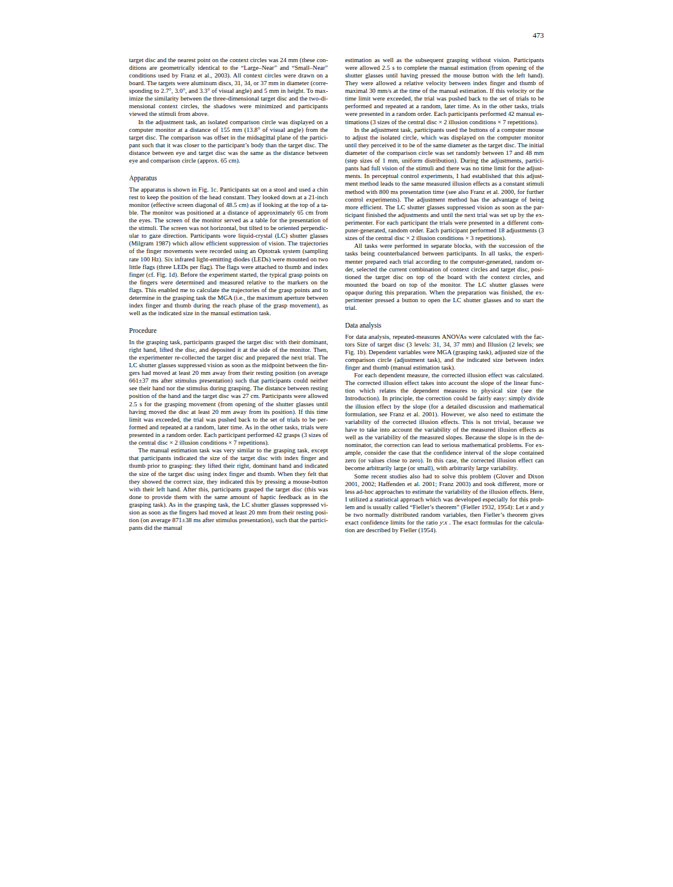473
target disc and the nearest point on the context circles was 24 mm (these conditions are geometrically identical to the “Large–Near” and “Small–Near” conditions used by Franz et al., 2003). All context circles were drawn on a board. The targets were aluminum discs, 31, 34, or 37 mm in diameter (corresponding to 2.7°, 3.0°, and 3.3° of visual angle) and 5 mm in height. To maximize the similarity between the three-dimensional target disc and the two-dimensional context circles, the shadows were minimized and participants viewed the stimuli from above.
In the adjustment task, an isolated comparison circle was displayed on a computer monitor at a distance of 155 mm (13.8° of visual angle) from the target disc. The comparison was offset in the midsagittal plane of the participant such that it was closer to the participant’s body than the target disc. The distance between eye and target disc was the same as the distance between eye and comparison circle (approx. 65 cm).
Apparatus
The apparatus is shown in Fig. 1c. Participants sat on a stool and used a chin rest to keep the position of the head constant. They looked down at a 21-inch monitor (effective screen diagonal of 48.5 cm) as if looking at the top of a table. The monitor was positioned at a distance of approximately 65 cm from the eyes. The screen of the monitor served as a table for the presentation of the stimuli. The screen was not horizontal, but tilted to be oriented perpendicular to gaze direction. Participants wore liquid-crystal (LC) shutter glasses (Milgram 1987) which allow efficient suppression of vision. The trajectories of the finger movements were recorded using an Optotrak system (sampling rate 100 Hz). Six infrared light-emitting diodes (LEDs) were mounted on two little flags (three LEDs per flag). The flags were attached to thumb and index finger (cf. Fig. 1d). Before the experiment started, the typical grasp points on the fingers were determined and measured relative to the markers on the flags. This enabled me to calculate the trajectories of the grasp points and to determine in the grasping task the MGA (i.e., the maximum aperture between index finger and thumb during the reach phase of the grasp movement), as well as the indicated size in the manual estimation task.
Procedure
In the grasping task, participants grasped the target disc with their dominant, right hand, lifted the disc, and deposited it at the side of the monitor. Then, the experimenter re-collected the target disc and prepared the next trial. The LC shutter glasses suppressed vision as soon as the midpoint between the fingers had moved at least 20 mm away from their resting position (on average 661±37 ms after stimulus presentation) such that participants could neither see their hand nor the stimulus during grasping. The distance between resting position of the hand and the target disc was 27 cm. Participants were allowed 2.5 s for the grasping movement (from opening of the shutter glasses until having moved the disc at least 20 mm away from its position). If this time limit was exceeded, the trial was pushed back to the set of trials to be performed and repeated at a random, later time. As in the other tasks, trials were presented in a random order. Each participant performed 42 grasps (3 sizes of the central disc × 2 illusion conditions × 7 repetitions).
The manual estimation task was very similar to the grasping task, except that participants indicated the size of the target disc with index finger and thumb prior to grasping: they lifted their right, dominant hand and indicated the size of the target disc using index finger and thumb. When they felt that they showed the correct size, they indicated this by pressing a mouse-button with their left hand. After this, participants grasped the target disc (this was done to provide them with the same amount of haptic feedback as in the grasping task). As in the grasping task, the LC shutter glasses suppressed vision as soon as the fingers had moved at least 20 mm from their resting position (on average 871±38 ms after stimulus presentation), such that the participants did the manual
estimation as well as the subsequent grasping without vision. Participants were allowed 2.5 s to complete the manual estimation (from opening of the shutter glasses until having pressed the mouse button with the left hand). They were allowed a relative velocity between index finger and thumb of maximal 30 mm/s at the time of the manual estimation. If this velocity or the time limit were exceeded, the trial was pushed back to the set of trials to be performed and repeated at a random, later time. As in the other tasks, trials were presented in a random order. Each participants performed 42 manual estimations (3 sizes of the central disc × 2 illusion conditions × 7 repetitions).
In the adjustment task, participants used the buttons of a computer mouse to adjust the isolated circle, which was displayed on the computer monitor until they perceived it to be of the same diameter as the target disc. The initial diameter of the comparison circle was set randomly between 17 and 48 mm (step sizes of 1 mm, uniform distribution). During the adjustments, participants had full vision of the stimuli and there was no time limit for the adjustments. In perceptual control experiments, I had established that this adjustment method leads to the same measured illusion effects as a constant stimuli method with 800 ms presentation time (see also Franz et al. 2000, for further control experiments). The adjustment method has the advantage of being more efficient. The LC shutter glasses suppressed vision as soon as the participant finished the adjustments and until the next trial was set up by the experimenter. For each participant the trials were presented in a different computer-generated, random order. Each participant performed 18 adjustments (3 sizes of the central disc × 2 illusion conditions × 3 repetitions).
All tasks were performed in separate blocks, with the succession of the tasks being counterbalanced between participants. In all tasks, the experimenter prepared each trial according to the computer-generated, random order, selected the current combination of context circles and target disc, positioned the target disc on top of the board with the context circles, and mounted the board on top of the monitor. The LC shutter glasses were opaque during this preparation. When the preparation was finished, the experimenter pressed a button to open the LC shutter glasses and to start the trial.
Data analysis
For data analysis, repeated-measures ANOVAs were calculated with the factors Size of target disc (3 levels: 31, 34, 37 mm) and Illusion (2 levels; see Fig. 1b). Dependent variables were MGA (grasping task), adjusted size of the comparison circle (adjustment task), and the indicated size between index finger and thumb (manual estimation task).
For each dependent measure, the corrected illusion effect was calculated. The corrected illusion effect takes into account the slope of the linear function which relates the dependent measures to physical size (see the Introduction). In principle, the correction could be fairly easy: simply divide the illusion effect by the slope (for a detailed discussion and mathematical formulation, see Franz et al. 2001). However, we also need to estimate the variability of the corrected illusion effects. This is not trivial, because we have to take into account the variability of the measured illusion effects as well as the variability of the measured slopes. Because the slope is in the denominator, the correction can lead to serious mathematical problems. For example, consider the case that the confidence interval of the slope contained zero (or values close to zero). In this case, the corrected illusion effect can become arbitrarily large (or small), with arbitrarily large variability.
Some recent studies also had to solve this problem (Glover and Dixon 2001, 2002; Haffenden et al. 2001; Franz 2003) and took different, more or less ad-hoc approaches to estimate the variability of the illusion effects. Here, I utilized a statistical approach which was developed especially for this problem and is usually called “Fieller’s theorem” (Fieller 1932, 1954): Let x and y be two normally distributed random variables, then Fieller’s theorem gives exact confidence limits for the ratio y:x . The exact formulas for the calculation are described by Fieller (1954).